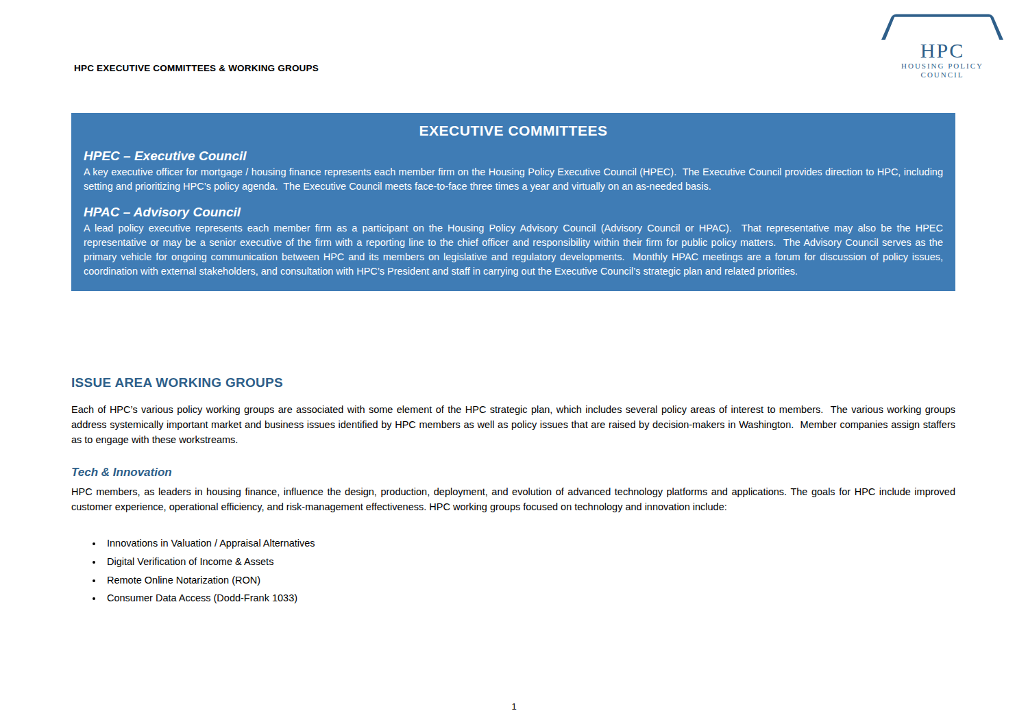HPC
HOUSING POLICY
COUNCIL
HPC EXECUTIVE COMMITTEES & WORKING GROUPS
EXECUTIVE COMMITTEES
HPEC – Executive Council
A key executive officer for mortgage / housing finance represents each member firm on the Housing Policy Executive Council (HPEC). The Executive Council provides direction to HPC, including setting and prioritizing HPC’s policy agenda. The Executive Council meets face-to-face three times a year and virtually on an as-needed basis.
HPAC – Advisory Council
A lead policy executive represents each member firm as a participant on the Housing Policy Advisory Council (Advisory Council or HPAC). That representative may also be the HPEC representative or may be a senior executive of the firm with a reporting line to the chief officer and responsibility within their firm for public policy matters. The Advisory Council serves as the primary vehicle for ongoing communication between HPC and its members on legislative and regulatory developments. Monthly HPAC meetings are a forum for discussion of policy issues, coordination with external stakeholders, and consultation with HPC’s President and staff in carrying out the Executive Council’s strategic plan and related priorities.
ISSUE AREA WORKING GROUPS
Each of HPC’s various policy working groups are associated with some element of the HPC strategic plan, which includes several policy areas of interest to members. The various working groups address systemically important market and business issues identified by HPC members as well as policy issues that are raised by decision-makers in Washington. Member companies assign staffers as to engage with these workstreams.
Tech & Innovation
HPC members, as leaders in housing finance, influence the design, production, deployment, and evolution of advanced technology platforms and applications. The goals for HPC include improved customer experience, operational efficiency, and risk-management effectiveness. HPC working groups focused on technology and innovation include:
Innovations in Valuation / Appraisal Alternatives
Digital Verification of Income & Assets
Remote Online Notarization (RON)
Consumer Data Access (Dodd-Frank 1033)
1